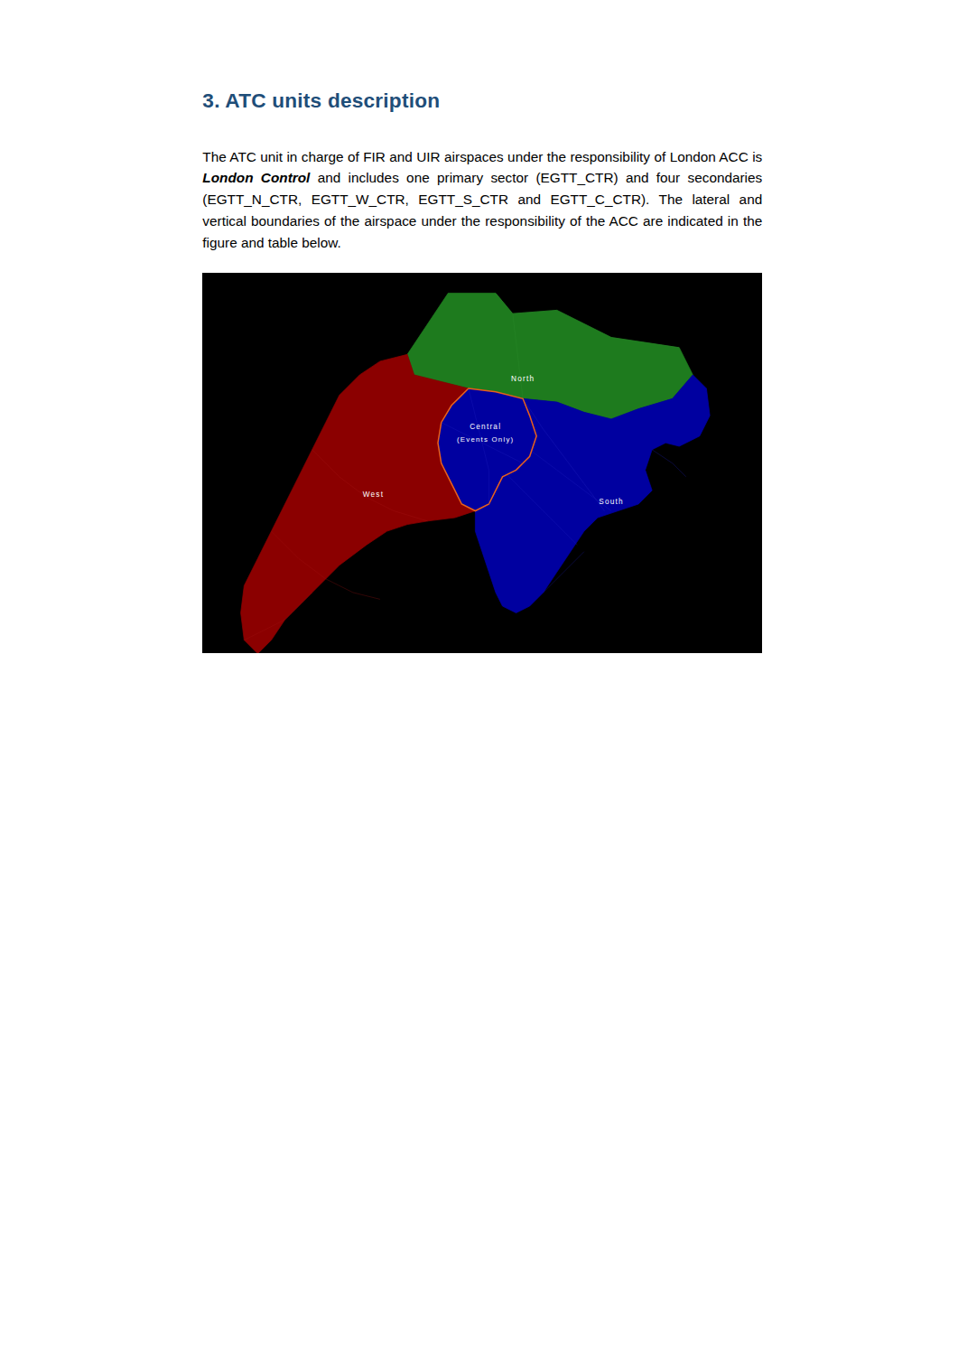3. ATC units description
The ATC unit in charge of FIR and UIR airspaces under the responsibility of London ACC is London Control and includes one primary sector (EGTT_CTR) and four secondaries (EGTT_N_CTR, EGTT_W_CTR, EGTT_S_CTR and EGTT_C_CTR). The lateral and vertical boundaries of the airspace under the responsibility of the ACC are indicated in the figure and table below.
North West South Central (Events Only)